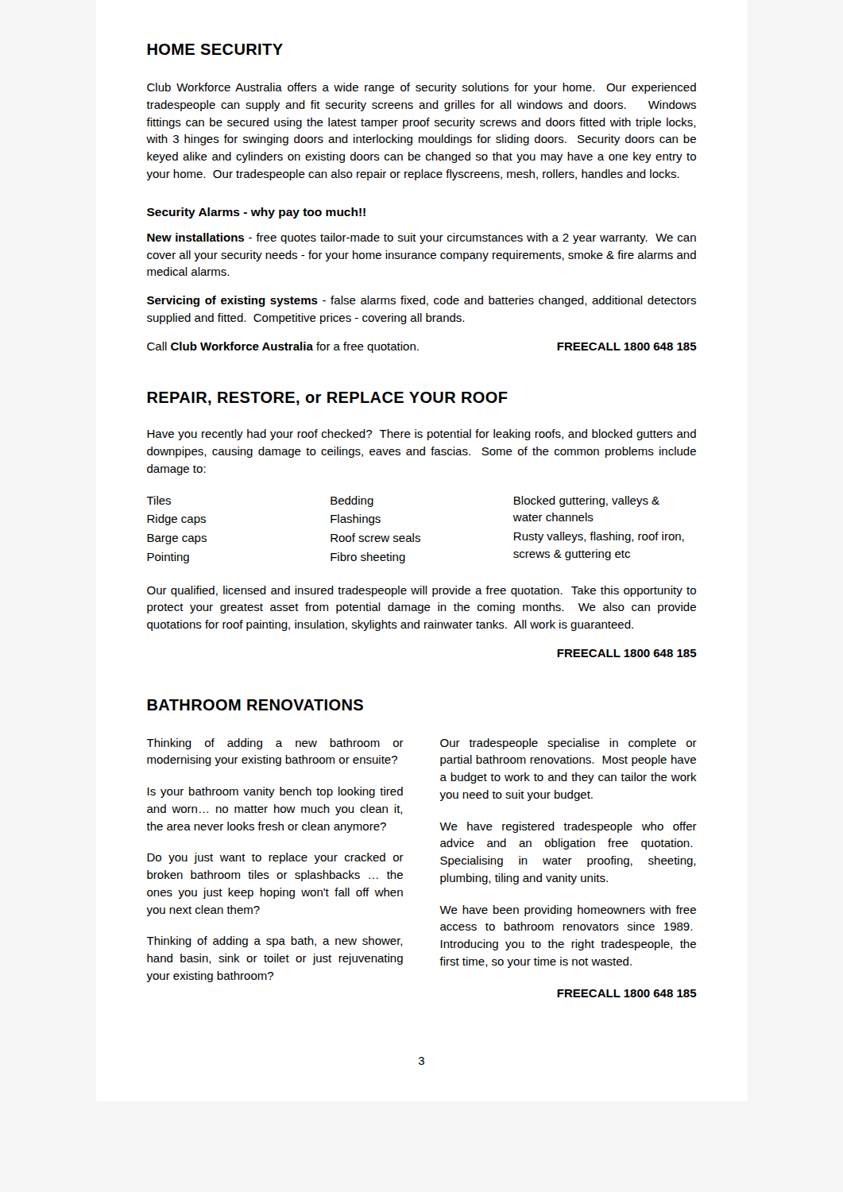HOME SECURITY
Club Workforce Australia offers a wide range of security solutions for your home. Our experienced tradespeople can supply and fit security screens and grilles for all windows and doors. Windows fittings can be secured using the latest tamper proof security screws and doors fitted with triple locks, with 3 hinges for swinging doors and interlocking mouldings for sliding doors. Security doors can be keyed alike and cylinders on existing doors can be changed so that you may have a one key entry to your home. Our tradespeople can also repair or replace flyscreens, mesh, rollers, handles and locks.
Security Alarms - why pay too much!!
New installations - free quotes tailor-made to suit your circumstances with a 2 year warranty. We can cover all your security needs - for your home insurance company requirements, smoke & fire alarms and medical alarms.
Servicing of existing systems - false alarms fixed, code and batteries changed, additional detectors supplied and fitted. Competitive prices - covering all brands.
Call Club Workforce Australia for a free quotation. FREECALL 1800 648 185
REPAIR, RESTORE, or REPLACE YOUR ROOF
Have you recently had your roof checked? There is potential for leaking roofs, and blocked gutters and downpipes, causing damage to ceilings, eaves and fascias. Some of the common problems include damage to:
Tiles
Ridge caps
Barge caps
Pointing
Bedding
Flashings
Roof screw seals
Fibro sheeting
Blocked guttering, valleys & water channels
Rusty valleys, flashing, roof iron, screws & guttering etc
Our qualified, licensed and insured tradespeople will provide a free quotation. Take this opportunity to protect your greatest asset from potential damage in the coming months. We also can provide quotations for roof painting, insulation, skylights and rainwater tanks. All work is guaranteed.
FREECALL 1800 648 185
BATHROOM RENOVATIONS
Thinking of adding a new bathroom or modernising your existing bathroom or ensuite?
Is your bathroom vanity bench top looking tired and worn… no matter how much you clean it, the area never looks fresh or clean anymore?
Do you just want to replace your cracked or broken bathroom tiles or splashbacks … the ones you just keep hoping won't fall off when you next clean them?
Thinking of adding a spa bath, a new shower, hand basin, sink or toilet or just rejuvenating your existing bathroom?
Our tradespeople specialise in complete or partial bathroom renovations. Most people have a budget to work to and they can tailor the work you need to suit your budget.
We have registered tradespeople who offer advice and an obligation free quotation. Specialising in water proofing, sheeting, plumbing, tiling and vanity units.
We have been providing homeowners with free access to bathroom renovators since 1989. Introducing you to the right tradespeople, the first time, so your time is not wasted.
FREECALL 1800 648 185
3